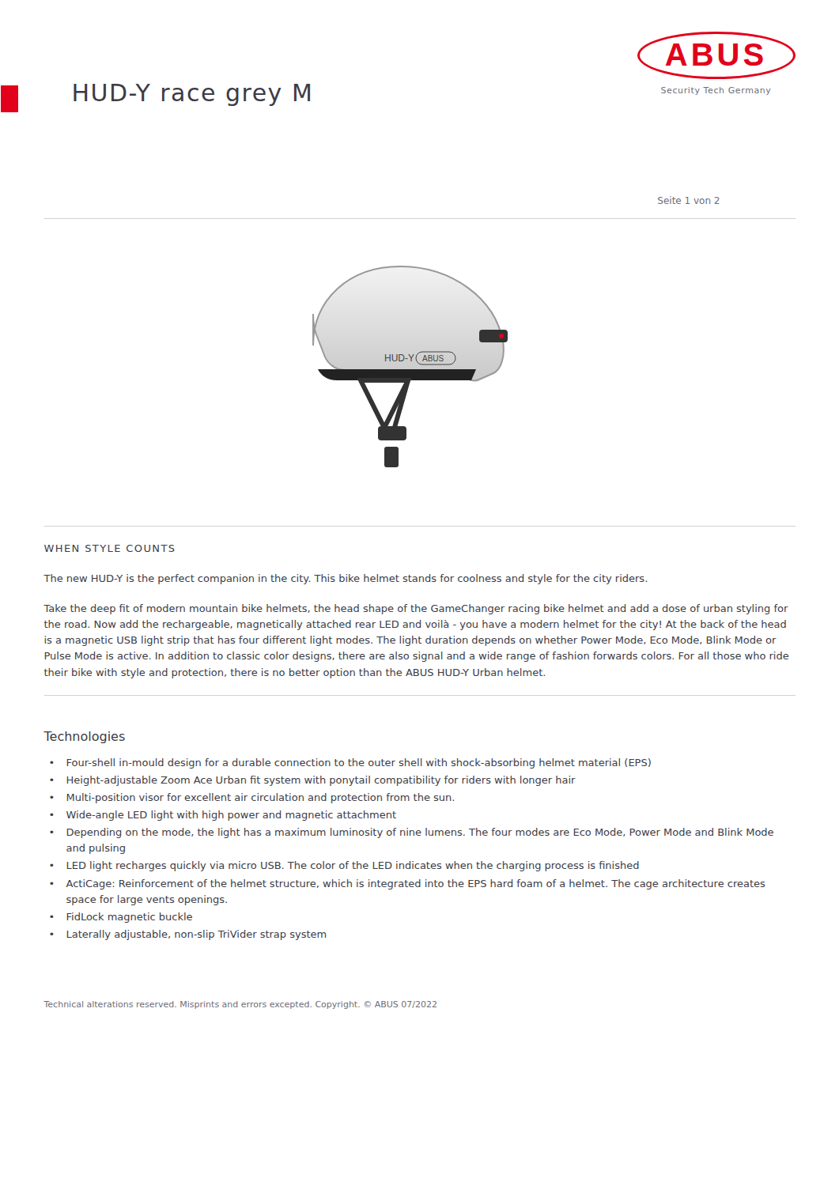HUD-Y race grey M
ABUS
Security Tech Germany
Seite 1 von 2
When style counts
The new HUD-Y is the perfect companion in the city. This bike helmet stands for coolness and style for the city riders.
Take the deep fit of modern mountain bike helmets, the head shape of the GameChanger racing bike helmet and add a dose of urban styling for the road. Now add the rechargeable, magnetically attached rear LED and voilà - you have a modern helmet for the city! At the back of the head is a magnetic USB light strip that has four different light modes. The light duration depends on whether Power Mode, Eco Mode, Blink Mode or Pulse Mode is active. In addition to classic color designs, there are also signal and a wide range of fashion forwards colors. For all those who ride their bike with style and protection, there is no better option than the ABUS HUD-Y Urban helmet.
Technologies
Four-shell in-mould design for a durable connection to the outer shell with shock-absorbing helmet material (EPS)
Height-adjustable Zoom Ace Urban fit system with ponytail compatibility for riders with longer hair
Multi-position visor for excellent air circulation and protection from the sun.
Wide-angle LED light with high power and magnetic attachment
Depending on the mode, the light has a maximum luminosity of nine lumens. The four modes are Eco Mode, Power Mode and Blink Mode and pulsing
LED light recharges quickly via micro USB. The color of the LED indicates when the charging process is finished
ActiCage: Reinforcement of the helmet structure, which is integrated into the EPS hard foam of a helmet. The cage architecture creates space for large vents openings.
FidLock magnetic buckle
Laterally adjustable, non-slip TriVider strap system
Technical alterations reserved. Misprints and errors excepted. Copyright. © ABUS 07/2022